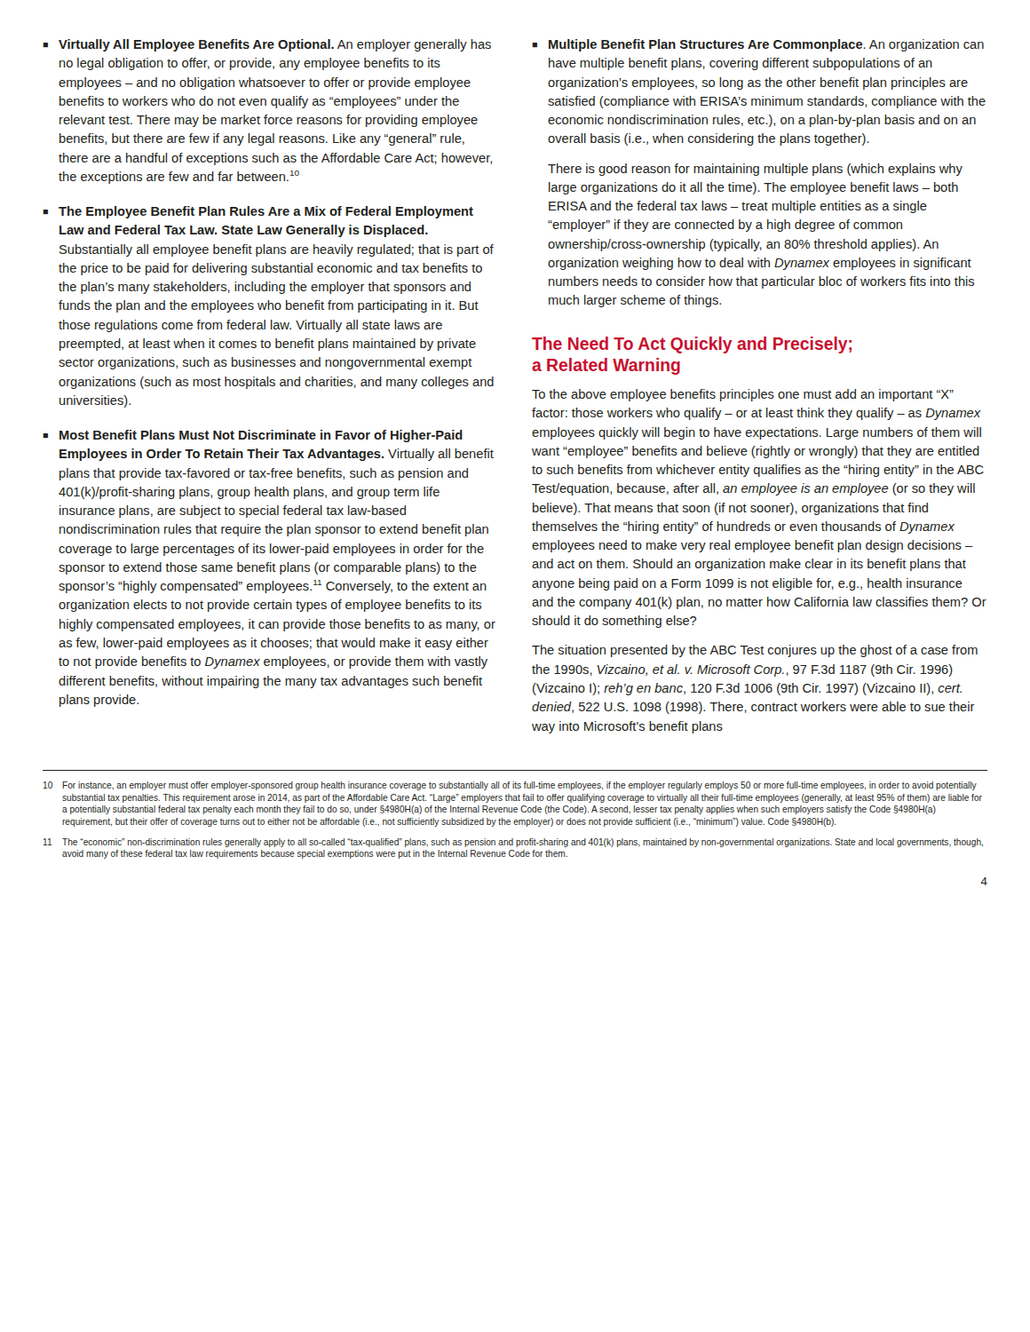Virtually All Employee Benefits Are Optional. An employer generally has no legal obligation to offer, or provide, any employee benefits to its employees – and no obligation whatsoever to offer or provide employee benefits to workers who do not even qualify as “employees” under the relevant test. There may be market force reasons for providing employee benefits, but there are few if any legal reasons. Like any “general” rule, there are a handful of exceptions such as the Affordable Care Act; however, the exceptions are few and far between.10
The Employee Benefit Plan Rules Are a Mix of Federal Employment Law and Federal Tax Law. State Law Generally is Displaced. Substantially all employee benefit plans are heavily regulated; that is part of the price to be paid for delivering substantial economic and tax benefits to the plan’s many stakeholders, including the employer that sponsors and funds the plan and the employees who benefit from participating in it. But those regulations come from federal law. Virtually all state laws are preempted, at least when it comes to benefit plans maintained by private sector organizations, such as businesses and nongovernmental exempt organizations (such as most hospitals and charities, and many colleges and universities).
Most Benefit Plans Must Not Discriminate in Favor of Higher-Paid Employees in Order To Retain Their Tax Advantages. Virtually all benefit plans that provide tax-favored or tax-free benefits, such as pension and 401(k)/profit-sharing plans, group health plans, and group term life insurance plans, are subject to special federal tax law-based nondiscrimination rules that require the plan sponsor to extend benefit plan coverage to large percentages of its lower-paid employees in order for the sponsor to extend those same benefit plans (or comparable plans) to the sponsor’s “highly compensated” employees.11 Conversely, to the extent an organization elects to not provide certain types of employee benefits to its highly compensated employees, it can provide those benefits to as many, or as few, lower-paid employees as it chooses; that would make it easy either to not provide benefits to Dynamex employees, or provide them with vastly different benefits, without impairing the many tax advantages such benefit plans provide.
Multiple Benefit Plan Structures Are Commonplace. An organization can have multiple benefit plans, covering different subpopulations of an organization’s employees, so long as the other benefit plan principles are satisfied (compliance with ERISA’s minimum standards, compliance with the economic nondiscrimination rules, etc.), on a plan-by-plan basis and on an overall basis (i.e., when considering the plans together).
There is good reason for maintaining multiple plans (which explains why large organizations do it all the time). The employee benefit laws – both ERISA and the federal tax laws – treat multiple entities as a single “employer” if they are connected by a high degree of common ownership/cross-ownership (typically, an 80% threshold applies). An organization weighing how to deal with Dynamex employees in significant numbers needs to consider how that particular bloc of workers fits into this much larger scheme of things.
The Need To Act Quickly and Precisely;
a Related Warning
To the above employee benefits principles one must add an important “X” factor: those workers who qualify – or at least think they qualify – as Dynamex employees quickly will begin to have expectations. Large numbers of them will want “employee” benefits and believe (rightly or wrongly) that they are entitled to such benefits from whichever entity qualifies as the “hiring entity” in the ABC Test/equation, because, after all, an employee is an employee (or so they will believe). That means that soon (if not sooner), organizations that find themselves the “hiring entity” of hundreds or even thousands of Dynamex employees need to make very real employee benefit plan design decisions – and act on them. Should an organization make clear in its benefit plans that anyone being paid on a Form 1099 is not eligible for, e.g., health insurance and the company 401(k) plan, no matter how California law classifies them? Or should it do something else?
The situation presented by the ABC Test conjures up the ghost of a case from the 1990s, Vizcaino, et al. v. Microsoft Corp., 97 F.3d 1187 (9th Cir. 1996) (Vizcaino I); reh’g en banc, 120 F.3d 1006 (9th Cir. 1997) (Vizcaino II), cert. denied, 522 U.S. 1098 (1998). There, contract workers were able to sue their way into Microsoft’s benefit plans
10
For instance, an employer must offer employer-sponsored group health insurance coverage to substantially all of its full-time employees, if the employer regularly employs 50 or more full-time employees, in order to avoid potentially substantial tax penalties. This requirement arose in 2014, as part of the Affordable Care Act. “Large” employers that fail to offer qualifying coverage to virtually all their full-time employees (generally, at least 95% of them) are liable for a potentially substantial federal tax penalty each month they fail to do so, under §4980H(a) of the Internal Revenue Code (the Code). A second, lesser tax penalty applies when such employers satisfy the Code §4980H(a) requirement, but their offer of coverage turns out to either not be affordable (i.e., not sufficiently subsidized by the employer) or does not provide sufficient (i.e., “minimum”) value. Code §4980H(b).
11
The “economic” non-discrimination rules generally apply to all so-called “tax-qualified” plans, such as pension and profit-sharing and 401(k) plans, maintained by non-governmental organizations. State and local governments, though, avoid many of these federal tax law requirements because special exemptions were put in the Internal Revenue Code for them.
4